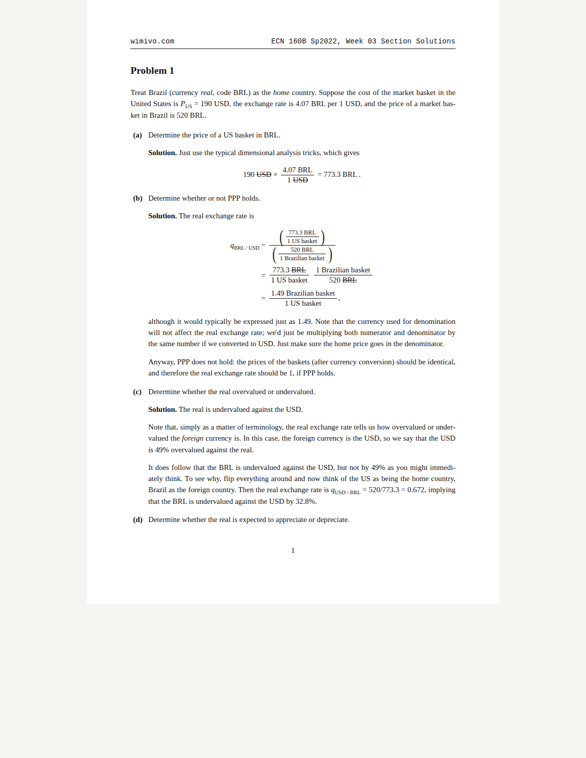wimivo.com ECN 160B Sp2022, Week 03 Section Solutions
Problem 1
Treat Brazil (currency real, code BRL) as the home country. Suppose the cost of the market basket in the United States is PUS = 190 USD, the exchange rate is 4.07 BRL per 1 USD, and the price of a market basket in Brazil is 520 BRL.
Determine the price of a US basket in BRL.
Solution. Just use the typical dimensional analysis tricks, which gives
190 USD × 4.07 BRL 1 USD = 773.3 BRL .
Determine whether or not PPP holds.
Solution. The real exchange rate is
qBRL / USD = (773.3 BRL 1 US basket) (520 BRL 1 Brazilian basket) = 773.3 BRL 1 US basket 1 Brazilian basket 520 BRL = 1.49 Brazilian basket 1 US basket ,
although it would typically be expressed just as 1.49. Note that the currency used for denomination will not affect the real exchange rate; we'd just be multiplying both numerator and denominator by the same number if we converted to USD. Just make sure the home price goes in the denominator.
Anyway, PPP does not hold: the prices of the baskets (after currency conversion) should be identical, and therefore the real exchange rate should be 1, if PPP holds.
Determine whether the real overvalued or undervalued.
Solution. The real is undervalued against the USD.
Note that, simply as a matter of terminology, the real exchange rate tells us how overvalued or undervalued the foreign currency is. In this case, the foreign currency is the USD, so we say that the USD is 49% overvalued against the real.
It does follow that the BRL is undervalued against the USD, but not by 49% as you might immediately think. To see why, flip everything around and now think of the US as being the home country, Brazil as the foreign country. Then the real exchange rate is qUSD / BRL = 520/773.3 = 0.672, implying that the BRL is undervalued against the USD by 32.8%.
Determine whether the real is expected to appreciate or depreciate.
1